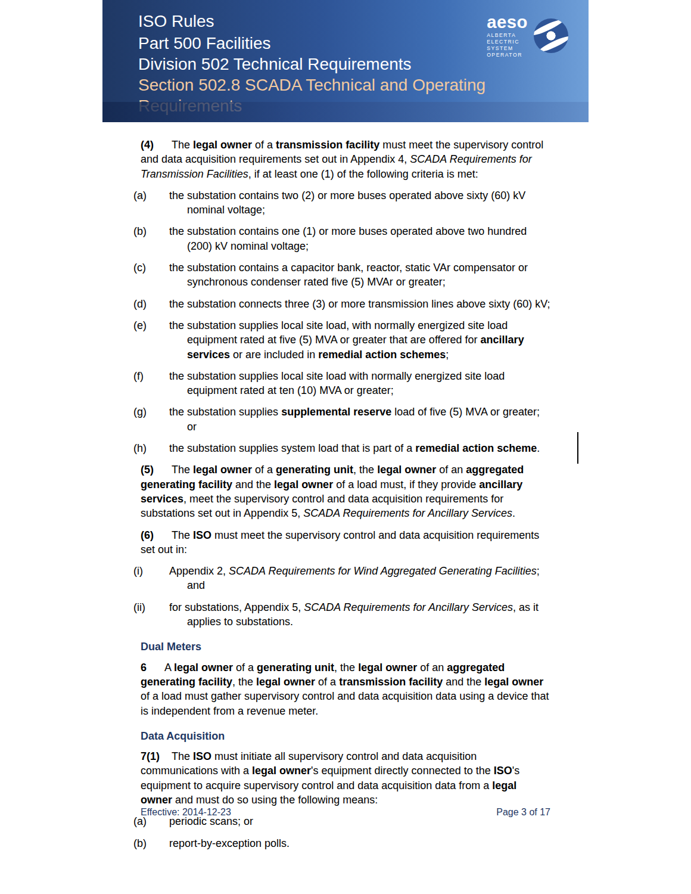aeso
ALBERTA
ELECTRIC
SYSTEM
OPERATOR
ISO Rules
Part 500 Facilities
Division 502 Technical Requirements
Section 502.8 SCADA Technical and Operating
Requirements
(4) The legal owner of a transmission facility must meet the supervisory control and data acquisition requirements set out in Appendix 4, SCADA Requirements for Transmission Facilities, if at least one (1) of the following criteria is met:
(a) the substation contains two (2) or more buses operated above sixty (60) kV nominal voltage;
(b) the substation contains one (1) or more buses operated above two hundred (200) kV nominal voltage;
(c) the substation contains a capacitor bank, reactor, static VAr compensator or synchronous condenser rated five (5) MVAr or greater;
(d) the substation connects three (3) or more transmission lines above sixty (60) kV;
(e) the substation supplies local site load, with normally energized site load equipment rated at five (5) MVA or greater that are offered for ancillary services or are included in remedial action schemes;
(f) the substation supplies local site load with normally energized site load equipment rated at ten (10) MVA or greater;
(g) the substation supplies supplemental reserve load of five (5) MVA or greater; or
(h) the substation supplies system load that is part of a remedial action scheme.
(5) The legal owner of a generating unit, the legal owner of an aggregated generating facility and the legal owner of a load must, if they provide ancillary services, meet the supervisory control and data acquisition requirements for substations set out in Appendix 5, SCADA Requirements for Ancillary Services.
(6) The ISO must meet the supervisory control and data acquisition requirements set out in:
(i) Appendix 2, SCADA Requirements for Wind Aggregated Generating Facilities; and
(ii) for substations, Appendix 5, SCADA Requirements for Ancillary Services, as it applies to substations.
Dual Meters
6 A legal owner of a generating unit, the legal owner of an aggregated generating facility, the legal owner of a transmission facility and the legal owner of a load must gather supervisory control and data acquisition data using a device that is independent from a revenue meter.
Data Acquisition
7(1) The ISO must initiate all supervisory control and data acquisition communications with a legal owner's equipment directly connected to the ISO's equipment to acquire supervisory control and data acquisition data from a legal owner and must do so using the following means:
(a) periodic scans; or
(b) report-by-exception polls.
Effective: 2014-12-23
Page 3 of 17